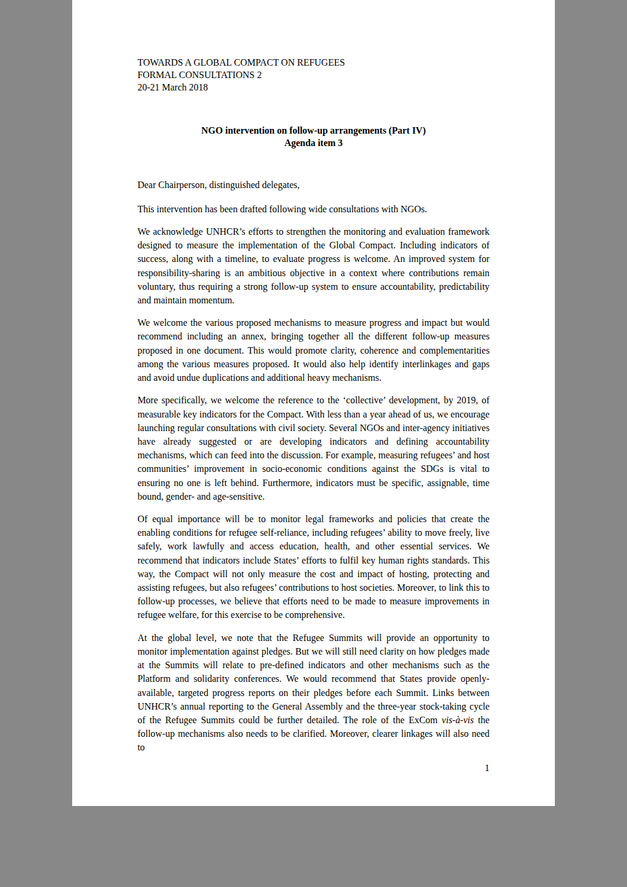TOWARDS A GLOBAL COMPACT ON REFUGEES
FORMAL CONSULTATIONS 2
20-21 March 2018
NGO intervention on follow-up arrangements (Part IV)
Agenda item 3
Dear Chairperson, distinguished delegates,
This intervention has been drafted following wide consultations with NGOs.
We acknowledge UNHCR’s efforts to strengthen the monitoring and evaluation framework designed to measure the implementation of the Global Compact. Including indicators of success, along with a timeline, to evaluate progress is welcome. An improved system for responsibility-sharing is an ambitious objective in a context where contributions remain voluntary, thus requiring a strong follow-up system to ensure accountability, predictability and maintain momentum.
We welcome the various proposed mechanisms to measure progress and impact but would recommend including an annex, bringing together all the different follow-up measures proposed in one document. This would promote clarity, coherence and complementarities among the various measures proposed. It would also help identify interlinkages and gaps and avoid undue duplications and additional heavy mechanisms.
More specifically, we welcome the reference to the ‘collective’ development, by 2019, of measurable key indicators for the Compact. With less than a year ahead of us, we encourage launching regular consultations with civil society. Several NGOs and inter-agency initiatives have already suggested or are developing indicators and defining accountability mechanisms, which can feed into the discussion. For example, measuring refugees’ and host communities’ improvement in socio-economic conditions against the SDGs is vital to ensuring no one is left behind. Furthermore, indicators must be specific, assignable, time bound, gender- and age-sensitive.
Of equal importance will be to monitor legal frameworks and policies that create the enabling conditions for refugee self-reliance, including refugees’ ability to move freely, live safely, work lawfully and access education, health, and other essential services. We recommend that indicators include States’ efforts to fulfil key human rights standards. This way, the Compact will not only measure the cost and impact of hosting, protecting and assisting refugees, but also refugees’ contributions to host societies. Moreover, to link this to follow-up processes, we believe that efforts need to be made to measure improvements in refugee welfare, for this exercise to be comprehensive.
At the global level, we note that the Refugee Summits will provide an opportunity to monitor implementation against pledges. But we will still need clarity on how pledges made at the Summits will relate to pre-defined indicators and other mechanisms such as the Platform and solidarity conferences. We would recommend that States provide openly-available, targeted progress reports on their pledges before each Summit. Links between UNHCR’s annual reporting to the General Assembly and the three-year stock-taking cycle of the Refugee Summits could be further detailed. The role of the ExCom vis-à-vis the follow-up mechanisms also needs to be clarified. Moreover, clearer linkages will also need to
1